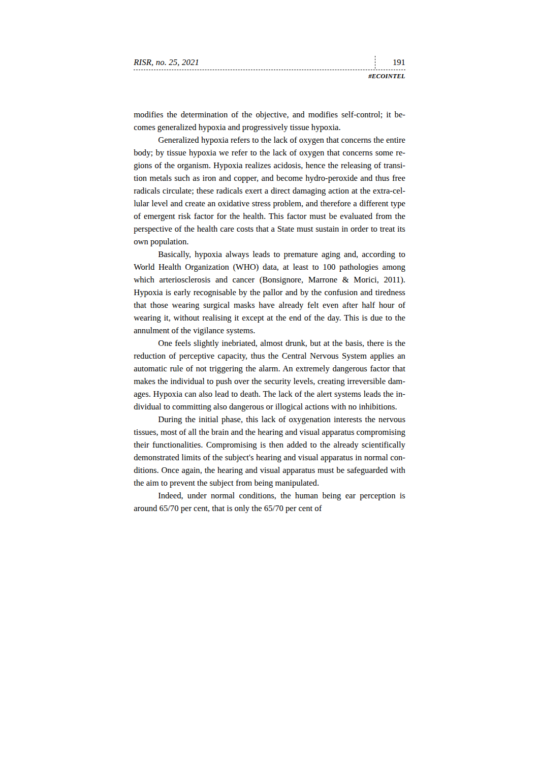RISR, no. 25, 2021 191
#ECOINTEL
modifies the determination of the objective, and modifies self-control; it becomes generalized hypoxia and progressively tissue hypoxia.
Generalized hypoxia refers to the lack of oxygen that concerns the entire body; by tissue hypoxia we refer to the lack of oxygen that concerns some regions of the organism. Hypoxia realizes acidosis, hence the releasing of transition metals such as iron and copper, and become hydro-peroxide and thus free radicals circulate; these radicals exert a direct damaging action at the extra-cellular level and create an oxidative stress problem, and therefore a different type of emergent risk factor for the health. This factor must be evaluated from the perspective of the health care costs that a State must sustain in order to treat its own population.
Basically, hypoxia always leads to premature aging and, according to World Health Organization (WHO) data, at least to 100 pathologies among which arteriosclerosis and cancer (Bonsignore, Marrone & Morici, 2011). Hypoxia is early recognisable by the pallor and by the confusion and tiredness that those wearing surgical masks have already felt even after half hour of wearing it, without realising it except at the end of the day. This is due to the annulment of the vigilance systems.
One feels slightly inebriated, almost drunk, but at the basis, there is the reduction of perceptive capacity, thus the Central Nervous System applies an automatic rule of not triggering the alarm. An extremely dangerous factor that makes the individual to push over the security levels, creating irreversible damages. Hypoxia can also lead to death. The lack of the alert systems leads the individual to committing also dangerous or illogical actions with no inhibitions.
During the initial phase, this lack of oxygenation interests the nervous tissues, most of all the brain and the hearing and visual apparatus compromising their functionalities. Compromising is then added to the already scientifically demonstrated limits of the subject's hearing and visual apparatus in normal conditions. Once again, the hearing and visual apparatus must be safeguarded with the aim to prevent the subject from being manipulated.
Indeed, under normal conditions, the human being ear perception is around 65/70 per cent, that is only the 65/70 per cent of